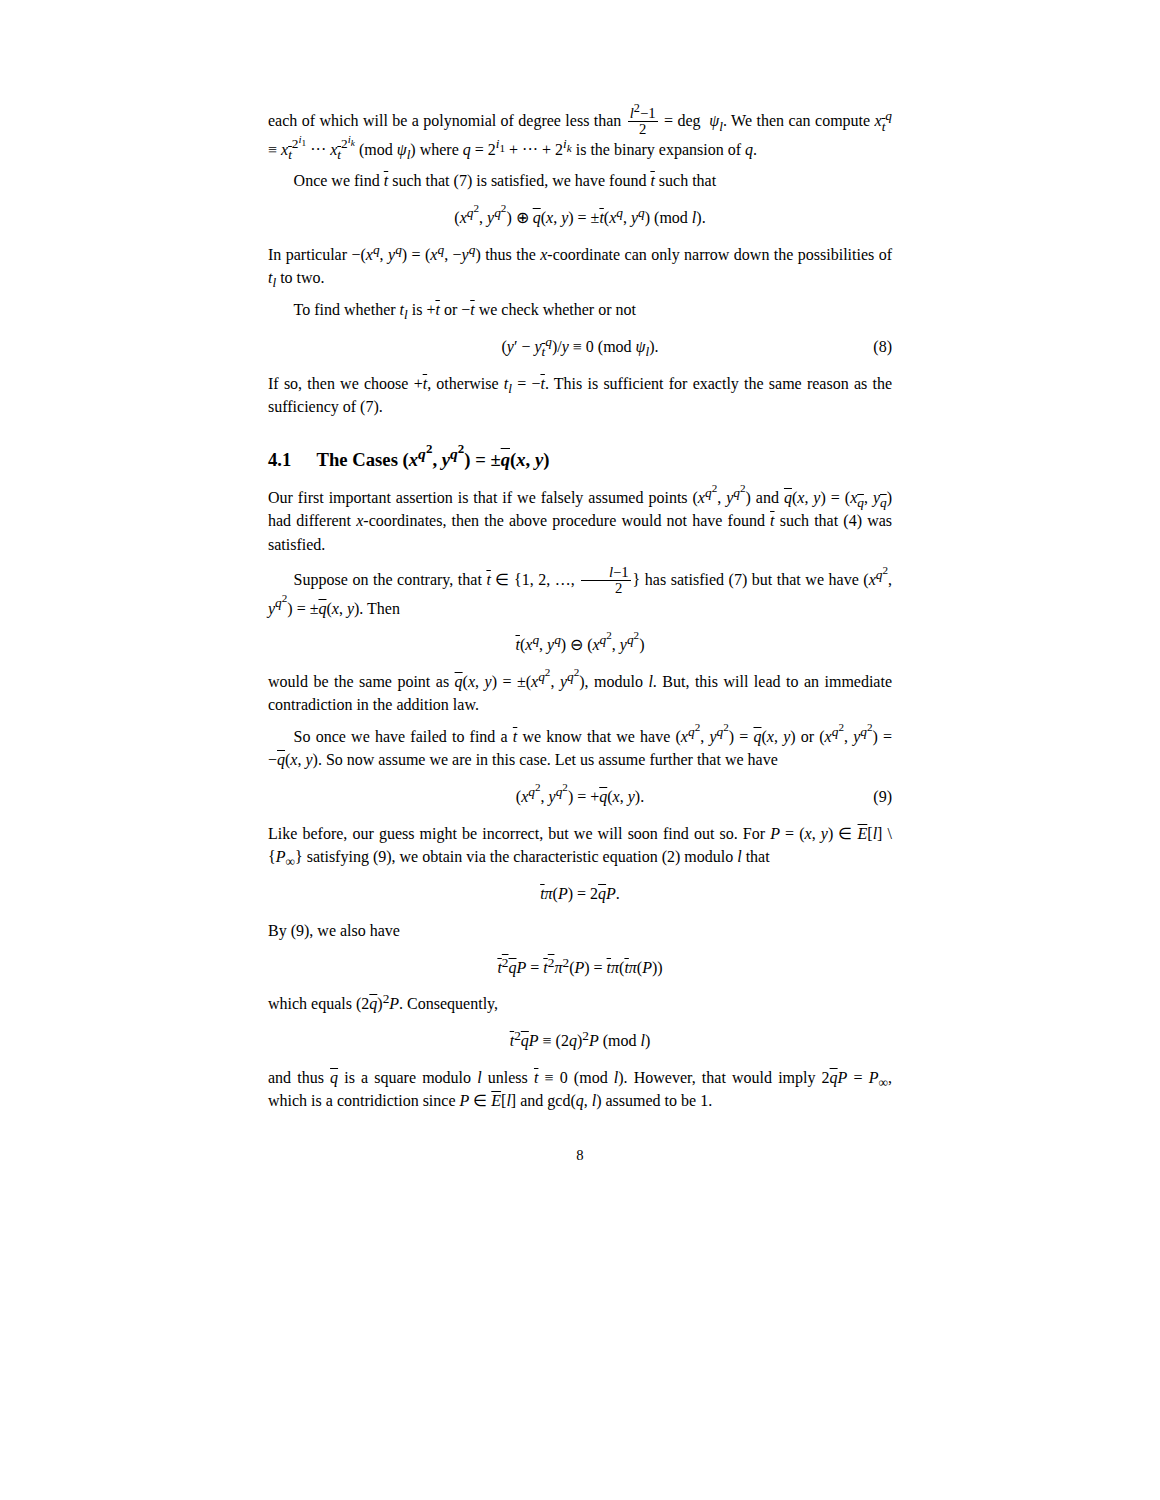each of which will be a polynomial of degree less than l2−12 = deg ψl. We then can compute xtq ≡ xt2i1 ··· xt2ik (mod ψl) where q = 2i1 + ··· + 2ik is the binary expansion of q.
Once we find t such that (7) is satisfied, we have found t such that
(xq2, yq2) ⊕ q(x, y) = ±t(xq, yq) (mod l).
In particular −(xq, yq) = (xq, −yq) thus the x-coordinate can only narrow down the possibilities of tl to two.
To find whether tl is +t or −t we check whether or not
(y′ − ytq)/y ≡ 0 (mod ψl). (8)
If so, then we choose +t, otherwise tl = −t. This is sufficient for exactly the same reason as the sufficiency of (7).
4.1 The Cases (xq2, yq2) = ±q(x, y)
Our first important assertion is that if we falsely assumed points (xq2, yq2) and q(x, y) = (xq, yq) had different x-coordinates, then the above procedure would not have found t such that (4) was satisfied.
Suppose on the contrary, that t ∈ {1, 2, …, l−12} has satisfied (7) but that we have (xq2, yq2) = ±q(x, y). Then
t(xq, yq) ⊖ (xq2, yq2)
would be the same point as q(x, y) = ±(xq2, yq2), modulo l. But, this will lead to an immediate contradiction in the addition law.
So once we have failed to find a t we know that we have (xq2, yq2) = q(x, y) or (xq2, yq2) = −q(x, y). So now assume we are in this case. Let us assume further that we have
(xq2, yq2) = +q(x, y). (9)
Like before, our guess might be incorrect, but we will soon find out so. For P = (x, y) ∈ E[l] \ {P∞} satisfying (9), we obtain via the characteristic equation (2) modulo l that
tπ(P) = 2qP.
By (9), we also have
t2 qP = t2 π2(P) = tπ(tπ(P))
which equals (2q)2P. Consequently,
t2qP ≡ (2q)2P (mod l)
and thus q is a square modulo l unless t ≡ 0 (mod l). However, that would imply 2qP = P∞, which is a contridiction since P ∈ E[l] and gcd(q, l) assumed to be 1.
8